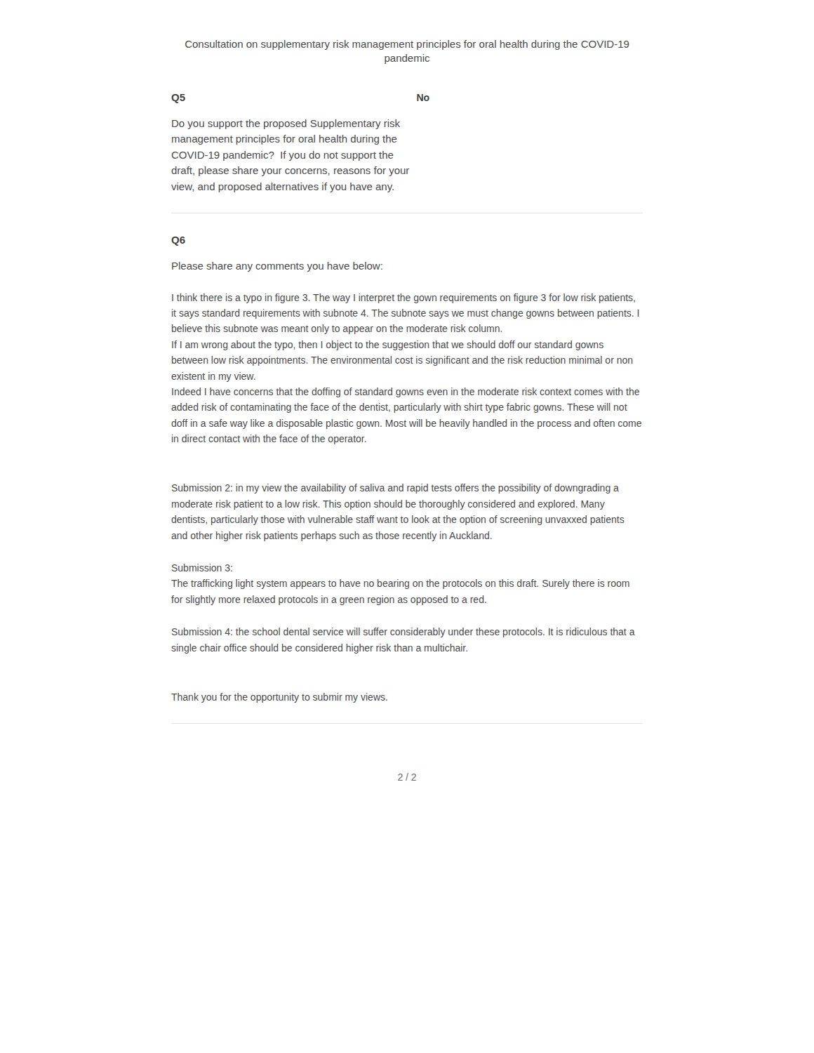Consultation on supplementary risk management principles for oral health during the COVID-19
pandemic
Q5
Do you support the proposed Supplementary risk management principles for oral health during the COVID-19 pandemic? If you do not support the draft, please share your concerns, reasons for your view, and proposed alternatives if you have any.
No
Q6
Please share any comments you have below:
I think there is a typo in figure 3. The way I interpret the gown requirements on figure 3 for low risk patients, it says standard requirements with subnote 4. The subnote says we must change gowns between patients. I believe this subnote was meant only to appear on the moderate risk column.
If I am wrong about the typo, then I object to the suggestion that we should doff our standard gowns between low risk appointments. The environmental cost is significant and the risk reduction minimal or non existent in my view.
Indeed I have concerns that the doffing of standard gowns even in the moderate risk context comes with the added risk of contaminating the face of the dentist, particularly with shirt type fabric gowns. These will not doff in a safe way like a disposable plastic gown. Most will be heavily handled in the process and often come in direct contact with the face of the operator.
Submission 2: in my view the availability of saliva and rapid tests offers the possibility of downgrading a moderate risk patient to a low risk. This option should be thoroughly considered and explored. Many dentists, particularly those with vulnerable staff want to look at the option of screening unvaxxed patients and other higher risk patients perhaps such as those recently in Auckland.
Submission 3:
The trafficking light system appears to have no bearing on the protocols on this draft. Surely there is room for slightly more relaxed protocols in a green region as opposed to a red.
Submission 4: the school dental service will suffer considerably under these protocols. It is ridiculous that a single chair office should be considered higher risk than a multichair.
Thank you for the opportunity to submir my views.
2 / 2